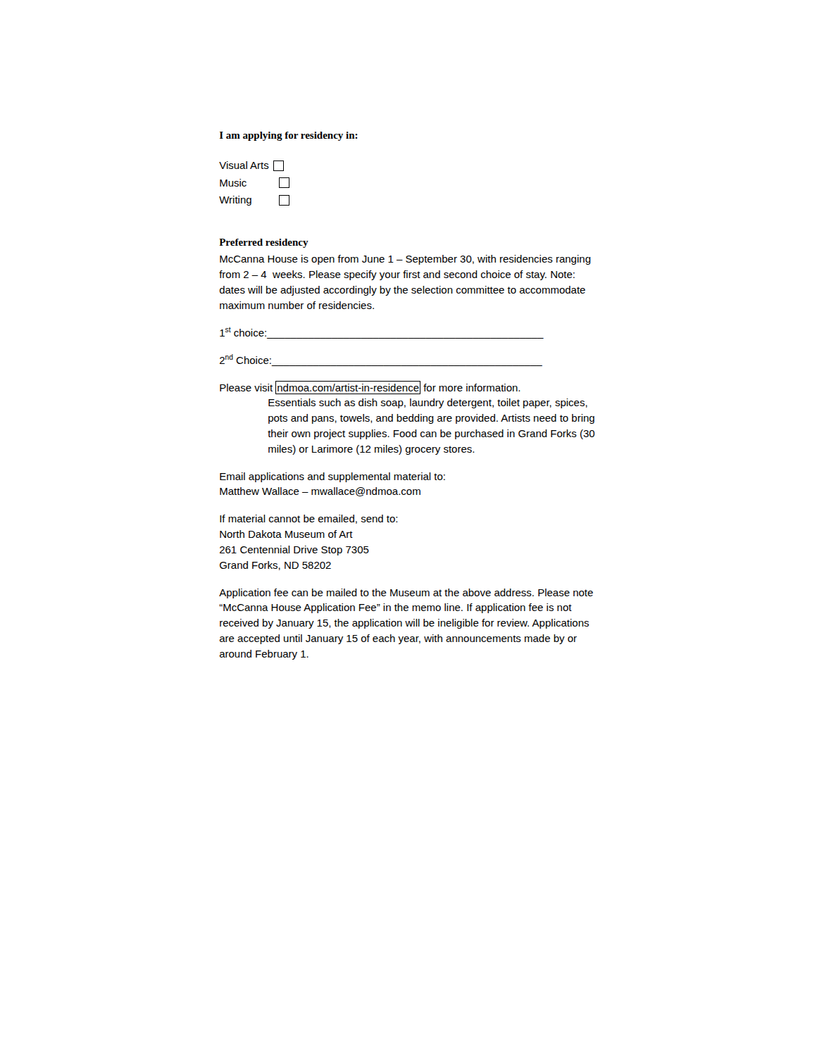I am applying for residency in:
Visual Arts
Music
Writing
Preferred residency
McCanna House is open from June 1 – September 30, with residencies ranging from 2 – 4 weeks. Please specify your first and second choice of stay. Note: dates will be adjusted accordingly by the selection committee to accommodate maximum number of residencies.
1st choice:_______________________________________________
2nd Choice:______________________________________________
Please visit ndmoa.com/artist-in-residence for more information.
Essentials such as dish soap, laundry detergent, toilet paper, spices, pots and pans, towels, and bedding are provided. Artists need to bring their own project supplies. Food can be purchased in Grand Forks (30 miles) or Larimore (12 miles) grocery stores.
Email applications and supplemental material to:
Matthew Wallace – mwallace@ndmoa.com
If material cannot be emailed, send to:
North Dakota Museum of Art
261 Centennial Drive Stop 7305
Grand Forks, ND 58202
Application fee can be mailed to the Museum at the above address. Please note “McCanna House Application Fee” in the memo line. If application fee is not received by January 15, the application will be ineligible for review. Applications are accepted until January 15 of each year, with announcements made by or around February 1.